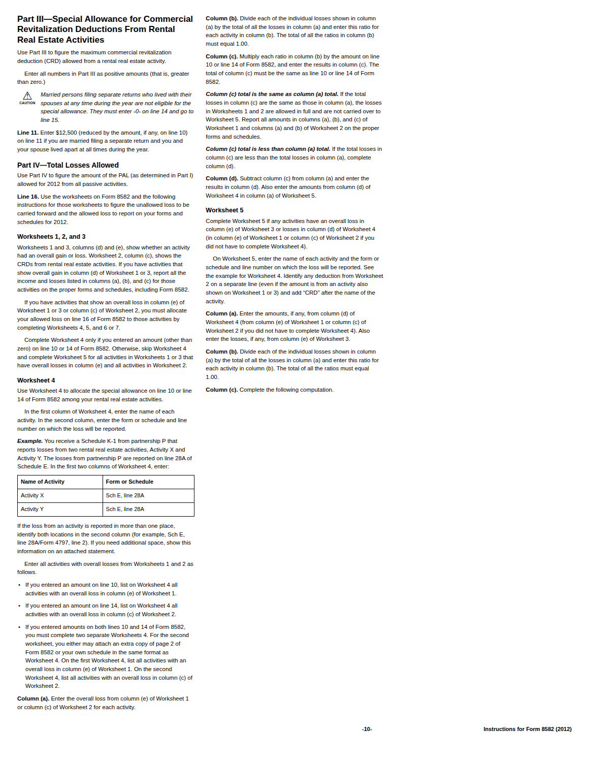Part III—Special Allowance for Commercial Revitalization Deductions From Rental Real Estate Activities
Use Part III to figure the maximum commercial revitalization deduction (CRD) allowed from a rental real estate activity.
Enter all numbers in Part III as positive amounts (that is, greater than zero.)
⚠ CAUTION
Married persons filing separate returns who lived with their spouses at any time during the year are not eligible for the special allowance. They must enter -0- on line 14 and go to line 15.
Line 11. Enter $12,500 (reduced by the amount, if any, on line 10) on line 11 if you are married filing a separate return and you and your spouse lived apart at all times during the year.
Part IV—Total Losses Allowed
Use Part IV to figure the amount of the PAL (as determined in Part I) allowed for 2012 from all passive activities.
Line 16. Use the worksheets on Form 8582 and the following instructions for those worksheets to figure the unallowed loss to be carried forward and the allowed loss to report on your forms and schedules for 2012.
Worksheets 1, 2, and 3
Worksheets 1 and 3, columns (d) and (e), show whether an activity had an overall gain or loss. Worksheet 2, column (c), shows the CRDs from rental real estate activities. If you have activities that show overall gain in column (d) of Worksheet 1 or 3, report all the income and losses listed in columns (a), (b), and (c) for those activities on the proper forms and schedules, including Form 8582.
If you have activities that show an overall loss in column (e) of Worksheet 1 or 3 or column (c) of Worksheet 2, you must allocate your allowed loss on line 16 of Form 8582 to those activities by completing Worksheets 4, 5, and 6 or 7.
Complete Worksheet 4 only if you entered an amount (other than zero) on line 10 or 14 of Form 8582. Otherwise, skip Worksheet 4 and complete Worksheet 5 for all activities in Worksheets 1 or 3 that have overall losses in column (e) and all activities in Worksheet 2.
Worksheet 4
Use Worksheet 4 to allocate the special allowance on line 10 or line 14 of Form 8582 among your rental real estate activities.
In the first column of Worksheet 4, enter the name of each activity. In the second column, enter the form or schedule and line number on which the loss will be reported.
Example. You receive a Schedule K-1 from partnership P that reports losses from two rental real estate activities, Activity X and Activity Y. The losses from partnership P are reported on line 28A of Schedule E. In the first two columns of Worksheet 4, enter:
| Name of Activity | Form or Schedule |
| --- | --- |
| Activity X | Sch E, line 28A |
| Activity Y | Sch E, line 28A |
If the loss from an activity is reported in more than one place, identify both locations in the second column (for example, Sch E, line 28A/Form 4797, line 2). If you need additional space, show this information on an attached statement.
Enter all activities with overall losses from Worksheets 1 and 2 as follows.
If you entered an amount on line 10, list on Worksheet 4 all activities with an overall loss in column (e) of Worksheet 1.
If you entered an amount on line 14, list on Worksheet 4 all activities with an overall loss in column (c) of Worksheet 2.
If you entered amounts on both lines 10 and 14 of Form 8582, you must complete two separate Worksheets 4. For the second worksheet, you either may attach an extra copy of page 2 of Form 8582 or your own schedule in the same format as Worksheet 4. On the first Worksheet 4, list all activities with an overall loss in column (e) of Worksheet 1. On the second Worksheet 4, list all activities with an overall loss in column (c) of Worksheet 2.
Column (a). Enter the overall loss from column (e) of Worksheet 1 or column (c) of Worksheet 2 for each activity.
Column (b). Divide each of the individual losses shown in column (a) by the total of all the losses in column (a) and enter this ratio for each activity in column (b). The total of all the ratios in column (b) must equal 1.00.
Column (c). Multiply each ratio in column (b) by the amount on line 10 or line 14 of Form 8582, and enter the results in column (c). The total of column (c) must be the same as line 10 or line 14 of Form 8582.
Column (c) total is the same as column (a) total. If the total losses in column (c) are the same as those in column (a), the losses in Worksheets 1 and 2 are allowed in full and are not carried over to Worksheet 5. Report all amounts in columns (a), (b), and (c) of Worksheet 1 and columns (a) and (b) of Worksheet 2 on the proper forms and schedules.
Column (c) total is less than column (a) total. If the total losses in column (c) are less than the total losses in column (a), complete column (d).
Column (d). Subtract column (c) from column (a) and enter the results in column (d). Also enter the amounts from column (d) of Worksheet 4 in column (a) of Worksheet 5.
Worksheet 5
Complete Worksheet 5 if any activities have an overall loss in column (e) of Worksheet 3 or losses in column (d) of Worksheet 4 (in column (e) of Worksheet 1 or column (c) of Worksheet 2 if you did not have to complete Worksheet 4).
On Worksheet 5, enter the name of each activity and the form or schedule and line number on which the loss will be reported. See the example for Worksheet 4. Identify any deduction from Worksheet 2 on a separate line (even if the amount is from an activity also shown on Worksheet 1 or 3) and add “CRD” after the name of the activity.
Column (a). Enter the amounts, if any, from column (d) of Worksheet 4 (from column (e) of Worksheet 1 or column (c) of Worksheet 2 if you did not have to complete Worksheet 4). Also enter the losses, if any, from column (e) of Worksheet 3.
Column (b). Divide each of the individual losses shown in column (a) by the total of all the losses in column (a) and enter this ratio for each activity in column (b). The total of all the ratios must equal 1.00.
Column (c). Complete the following computation.
-10-
Instructions for Form 8582 (2012)